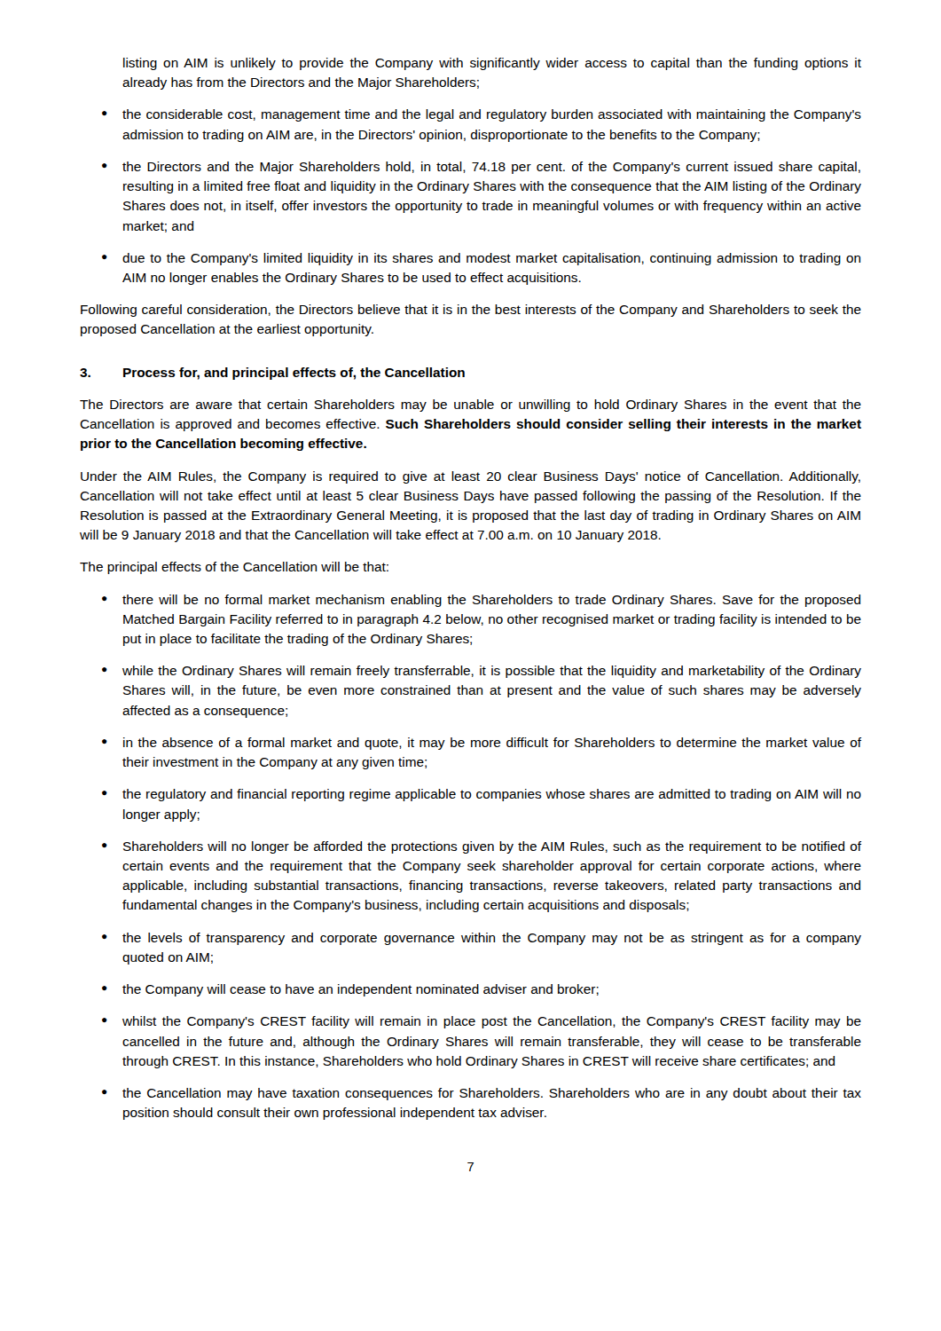listing on AIM is unlikely to provide the Company with significantly wider access to capital than the funding options it already has from the Directors and the Major Shareholders;
the considerable cost, management time and the legal and regulatory burden associated with maintaining the Company's admission to trading on AIM are, in the Directors' opinion, disproportionate to the benefits to the Company;
the Directors and the Major Shareholders hold, in total, 74.18 per cent. of the Company's current issued share capital, resulting in a limited free float and liquidity in the Ordinary Shares with the consequence that the AIM listing of the Ordinary Shares does not, in itself, offer investors the opportunity to trade in meaningful volumes or with frequency within an active market; and
due to the Company's limited liquidity in its shares and modest market capitalisation, continuing admission to trading on AIM no longer enables the Ordinary Shares to be used to effect acquisitions.
Following careful consideration, the Directors believe that it is in the best interests of the Company and Shareholders to seek the proposed Cancellation at the earliest opportunity.
3. Process for, and principal effects of, the Cancellation
The Directors are aware that certain Shareholders may be unable or unwilling to hold Ordinary Shares in the event that the Cancellation is approved and becomes effective. Such Shareholders should consider selling their interests in the market prior to the Cancellation becoming effective.
Under the AIM Rules, the Company is required to give at least 20 clear Business Days' notice of Cancellation. Additionally, Cancellation will not take effect until at least 5 clear Business Days have passed following the passing of the Resolution. If the Resolution is passed at the Extraordinary General Meeting, it is proposed that the last day of trading in Ordinary Shares on AIM will be 9 January 2018 and that the Cancellation will take effect at 7.00 a.m. on 10 January 2018.
The principal effects of the Cancellation will be that:
there will be no formal market mechanism enabling the Shareholders to trade Ordinary Shares. Save for the proposed Matched Bargain Facility referred to in paragraph 4.2 below, no other recognised market or trading facility is intended to be put in place to facilitate the trading of the Ordinary Shares;
while the Ordinary Shares will remain freely transferrable, it is possible that the liquidity and marketability of the Ordinary Shares will, in the future, be even more constrained than at present and the value of such shares may be adversely affected as a consequence;
in the absence of a formal market and quote, it may be more difficult for Shareholders to determine the market value of their investment in the Company at any given time;
the regulatory and financial reporting regime applicable to companies whose shares are admitted to trading on AIM will no longer apply;
Shareholders will no longer be afforded the protections given by the AIM Rules, such as the requirement to be notified of certain events and the requirement that the Company seek shareholder approval for certain corporate actions, where applicable, including substantial transactions, financing transactions, reverse takeovers, related party transactions and fundamental changes in the Company's business, including certain acquisitions and disposals;
the levels of transparency and corporate governance within the Company may not be as stringent as for a company quoted on AIM;
the Company will cease to have an independent nominated adviser and broker;
whilst the Company's CREST facility will remain in place post the Cancellation, the Company's CREST facility may be cancelled in the future and, although the Ordinary Shares will remain transferable, they will cease to be transferable through CREST. In this instance, Shareholders who hold Ordinary Shares in CREST will receive share certificates; and
the Cancellation may have taxation consequences for Shareholders. Shareholders who are in any doubt about their tax position should consult their own professional independent tax adviser.
7